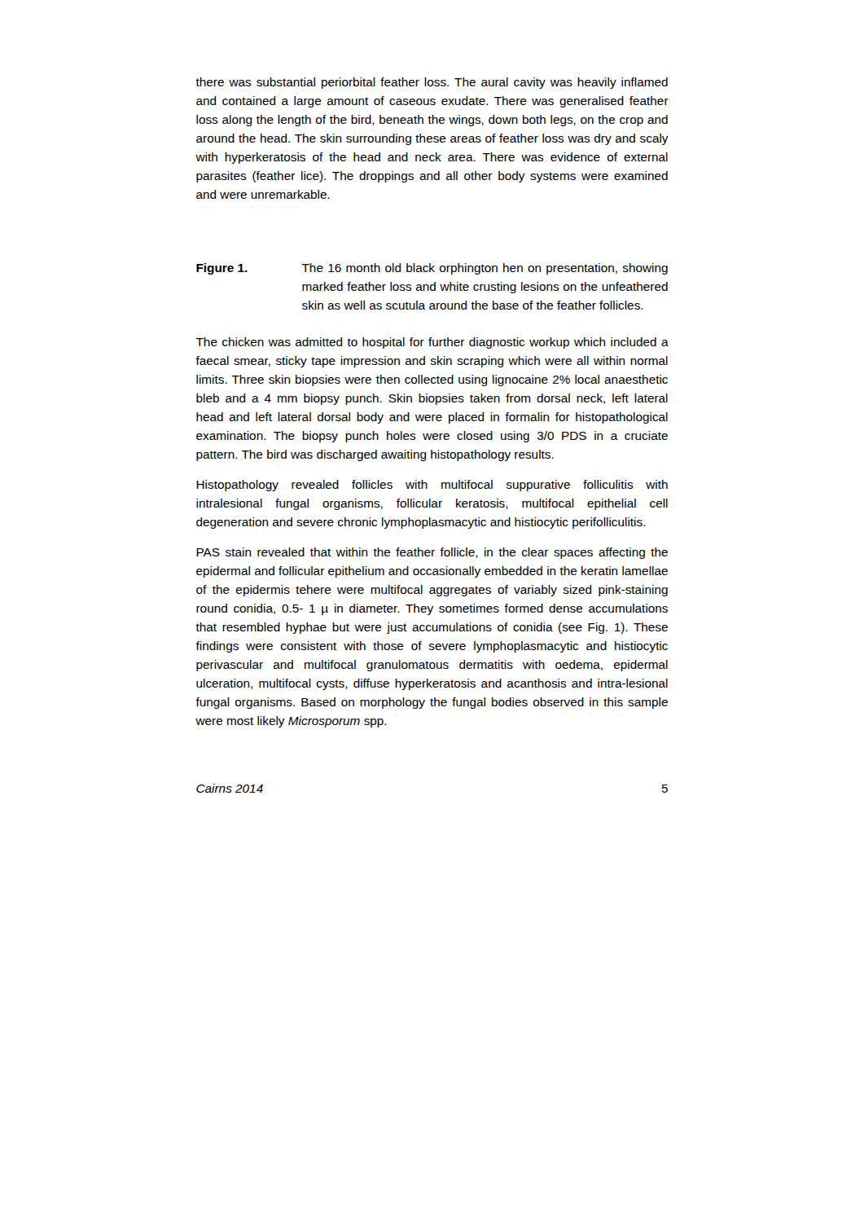there was substantial periorbital feather loss. The aural cavity was heavily inflamed and contained a large amount of caseous exudate. There was generalised feather loss along the length of the bird, beneath the wings, down both legs, on the crop and around the head. The skin surrounding these areas of feather loss was dry and scaly with hyperkeratosis of the head and neck area. There was evidence of external parasites (feather lice). The droppings and all other body systems were examined and were unremarkable.
Figure 1.
The 16 month old black orphington hen on presentation, showing marked feather loss and white crusting lesions on the unfeathered skin as well as scutula around the base of the feather follicles.
The chicken was admitted to hospital for further diagnostic workup which included a faecal smear, sticky tape impression and skin scraping which were all within normal limits. Three skin biopsies were then collected using lignocaine 2% local anaesthetic bleb and a 4 mm biopsy punch. Skin biopsies taken from dorsal neck, left lateral head and left lateral dorsal body and were placed in formalin for histopathological examination. The biopsy punch holes were closed using 3/0 PDS in a cruciate pattern. The bird was discharged awaiting histopathology results.
Histopathology revealed follicles with multifocal suppurative folliculitis with intralesional fungal organisms, follicular keratosis, multifocal epithelial cell degeneration and severe chronic lymphoplasmacytic and histiocytic perifolliculitis.
PAS stain revealed that within the feather follicle, in the clear spaces affecting the epidermal and follicular epithelium and occasionally embedded in the keratin lamellae of the epidermis tehere were multifocal aggregates of variably sized pink-staining round conidia, 0.5- 1 µ in diameter. They sometimes formed dense accumulations that resembled hyphae but were just accumulations of conidia (see Fig. 1). These findings were consistent with those of severe lymphoplasmacytic and histiocytic perivascular and multifocal granulomatous dermatitis with oedema, epidermal ulceration, multifocal cysts, diffuse hyperkeratosis and acanthosis and intra-lesional fungal organisms. Based on morphology the fungal bodies observed in this sample were most likely Microsporum spp.
Cairns 2014 5